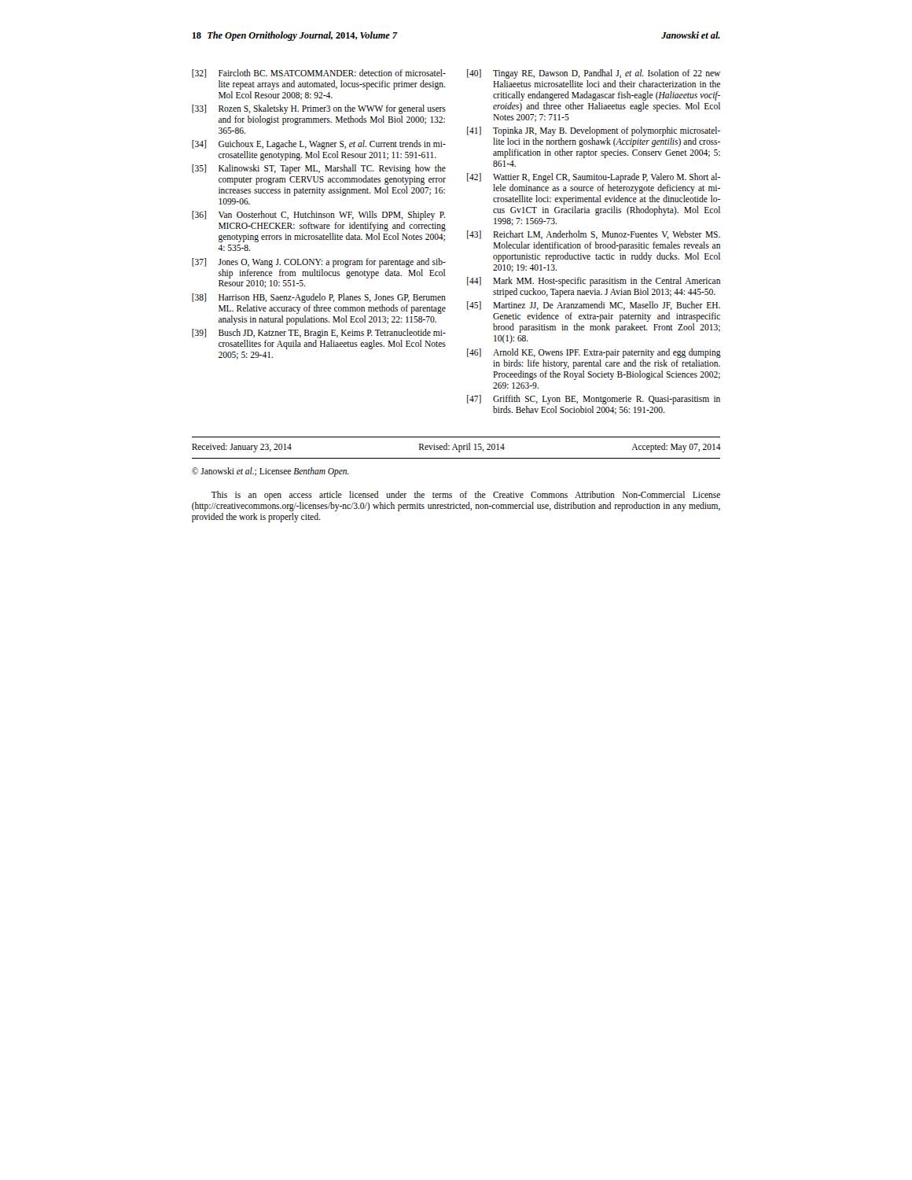18 The Open Ornithology Journal, 2014, Volume 7
Janowski et al.
[32] Faircloth BC. MSATCOMMANDER: detection of microsatellite repeat arrays and automated, locus-specific primer design. Mol Ecol Resour 2008; 8: 92-4.
[33] Rozen S, Skaletsky H. Primer3 on the WWW for general users and for biologist programmers. Methods Mol Biol 2000; 132: 365-86.
[34] Guichoux E, Lagache L, Wagner S, et al. Current trends in microsatellite genotyping. Mol Ecol Resour 2011; 11: 591-611.
[35] Kalinowski ST, Taper ML, Marshall TC. Revising how the computer program CERVUS accommodates genotyping error increases success in paternity assignment. Mol Ecol 2007; 16: 1099-06.
[36] Van Oosterhout C, Hutchinson WF, Wills DPM, Shipley P. MICRO-CHECKER: software for identifying and correcting genotyping errors in microsatellite data. Mol Ecol Notes 2004; 4: 535-8.
[37] Jones O, Wang J. COLONY: a program for parentage and sibship inference from multilocus genotype data. Mol Ecol Resour 2010; 10: 551-5.
[38] Harrison HB, Saenz-Agudelo P, Planes S, Jones GP, Berumen ML. Relative accuracy of three common methods of parentage analysis in natural populations. Mol Ecol 2013; 22: 1158-70.
[39] Busch JD, Katzner TE, Bragin E, Keims P. Tetranucleotide microsatellites for Aquila and Haliaeetus eagles. Mol Ecol Notes 2005; 5: 29-41.
[40] Tingay RE, Dawson D, Pandhal J, et al. Isolation of 22 new Haliaeetus microsatellite loci and their characterization in the critically endangered Madagascar fish-eagle (Haliaeetus vociferoides) and three other Haliaeetus eagle species. Mol Ecol Notes 2007; 7: 711-5
[41] Topinka JR, May B. Development of polymorphic microsatellite loci in the northern goshawk (Accipiter gentilis) and cross-amplification in other raptor species. Conserv Genet 2004; 5: 861-4.
[42] Wattier R, Engel CR, Saumitou-Laprade P, Valero M. Short allele dominance as a source of heterozygote deficiency at microsatellite loci: experimental evidence at the dinucleotide locus Gv1CT in Gracilaria gracilis (Rhodophyta). Mol Ecol 1998; 7: 1569-73.
[43] Reichart LM, Anderholm S, Munoz-Fuentes V, Webster MS. Molecular identification of brood-parasitic females reveals an opportunistic reproductive tactic in ruddy ducks. Mol Ecol 2010; 19: 401-13.
[44] Mark MM. Host-specific parasitism in the Central American striped cuckoo, Tapera naevia. J Avian Biol 2013; 44: 445-50.
[45] Martinez JJ, De Aranzamendi MC, Masello JF, Bucher EH. Genetic evidence of extra-pair paternity and intraspecific brood parasitism in the monk parakeet. Front Zool 2013; 10(1): 68.
[46] Arnold KE, Owens IPF. Extra-pair paternity and egg dumping in birds: life history, parental care and the risk of retaliation. Proceedings of the Royal Society B-Biological Sciences 2002; 269: 1263-9.
[47] Griffith SC, Lyon BE, Montgomerie R. Quasi-parasitism in birds. Behav Ecol Sociobiol 2004; 56: 191-200.
Received: January 23, 2014 Revised: April 15, 2014 Accepted: May 07, 2014
© Janowski et al.; Licensee Bentham Open.
This is an open access article licensed under the terms of the Creative Commons Attribution Non-Commercial License (http://creativecommons.org/-licenses/by-nc/3.0/) which permits unrestricted, non-commercial use, distribution and reproduction in any medium, provided the work is properly cited.